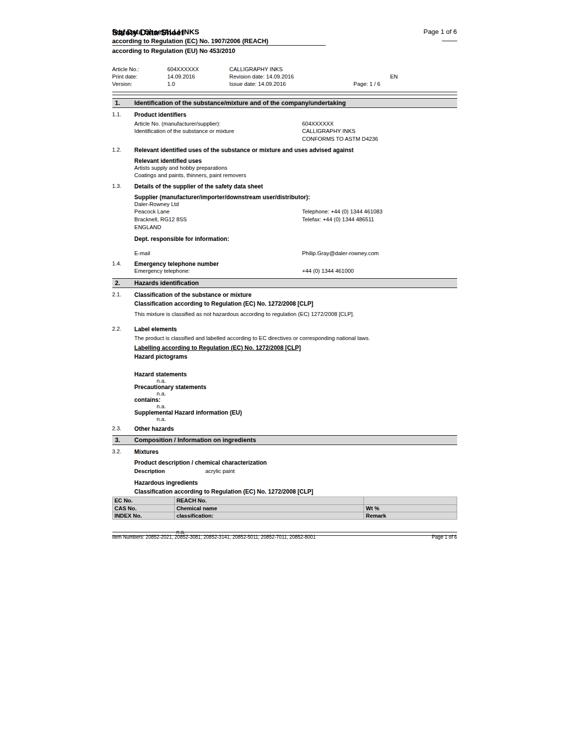Page 1 of 6
Safety Data Sheet
fety Data SheetALLI INKS
according to Regulation (EC) No. 1907/2006 (REACH)
according to Regulation (EU) No 453/2010
| Article No.: | 604XXXXXX | CALLIGRAPHY INKS | | |
| Print date: | 14.09.2016 | Revision date: 14.09.2016 | EN | |
| Version: | 1.0 | Issue date: 14.09.2016 | Page: 1 / 6 |
1. Identification of the substance/mixture and of the company/undertaking
1.1.
Product identifiers
Article No. (manufacturer/supplier):
604XXXXXX
Identification of the substance or mixture
CALLIGRAPHY INKS
CONFORMS TO ASTM D4236
1.2.
Relevant identified uses of the substance or mixture and uses advised against
Relevant identified uses
Artists supply and hobby preparations
Coatings and paints, thinners, paint removers
1.3.
Details of the supplier of the safety data sheet
Supplier (manufacturer/importer/downstream user/distributor):
Daler-Rowney Ltd
Peacock Lane
Telephone: +44 (0) 1344 461083
Bracknell, RG12 8SS
Telefax: +44 (0) 1344 486511
ENGLAND
Dept. responsible for information:
E-mail
Philip.Gray@daler-rowney.com
1.4.
Emergency telephone number
Emergency telephone:
+44 (0) 1344 461000
2. Hazards identification
2.1.
Classification of the substance or mixture
Classification according to Regulation (EC) No. 1272/2008 [CLP]
This mixture is classified as not hazardous according to regulation (EC) 1272/2008 [CLP].
2.2.
Label elements
The product is classified and labelled according to EC directives or corresponding national laws.
Labelling according to Regulation (EC) No. 1272/2008 [CLP]
Hazard pictograms
Hazard statements
n.a.
Precautionary statements
n.a.
contains:
n.a.
Supplemental Hazard information (EU)
n.a.
2.3.
Other hazards
3. Composition / Information on ingredients
3.2.
Mixtures
Product description / chemical characterization
Description
acrylic paint
Hazardous ingredients
Classification according to Regulation (EC) No. 1272/2008 [CLP]
| EC No. | REACH No. | |
| --- | --- | --- |
| CAS No. | Chemical name | Wt % |
| INDEX No. | classification: | Remark |
| | n.a. | |
Item Numbers: 20852-2021, 20852-3081, 20852-3141, 20852-5011, 20852-7011, 20852-8001
Page 1 of 6